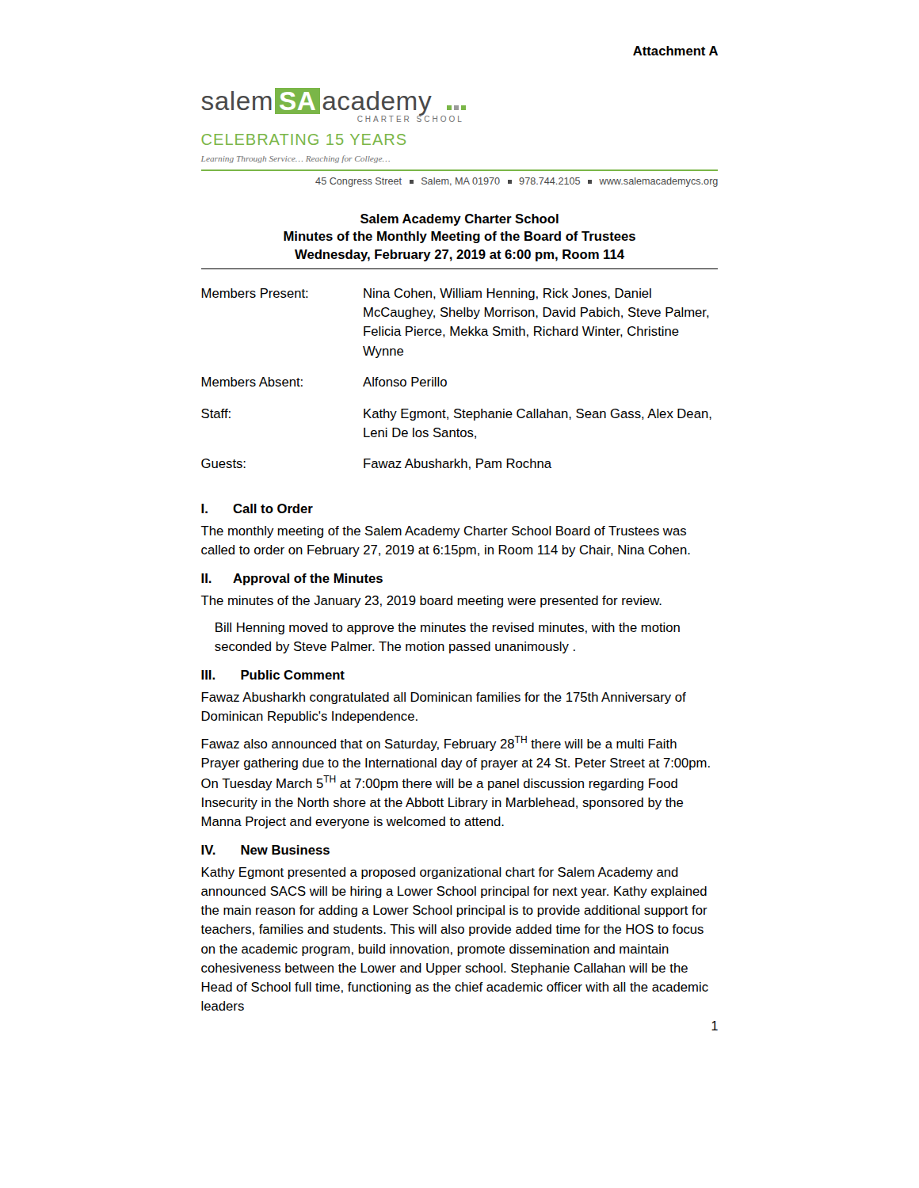Attachment A
salem SA academy
CHARTER SCHOOL
CELEBRATING 15 YEARS
Learning Through Service… Reaching for College…
45 Congress Street Salem, MA 01970 978.744.2105 www.salemacademycs.org
Salem Academy Charter School
Minutes of the Monthly Meeting of the Board of Trustees
Wednesday, February 27, 2019 at 6:00 pm, Room 114
| Members Present: | Nina Cohen, William Henning, Rick Jones, Daniel McCaughey, Shelby Morrison, David Pabich, Steve Palmer, Felicia Pierce, Mekka Smith, Richard Winter, Christine Wynne |
| Members Absent: | Alfonso Perillo |
| Staff: | Kathy Egmont, Stephanie Callahan, Sean Gass, Alex Dean, Leni De los Santos, |
| Guests: | Fawaz Abusharkh, Pam Rochna |
I. Call to Order
The monthly meeting of the Salem Academy Charter School Board of Trustees was called to order on February 27, 2019 at 6:15pm, in Room 114 by Chair, Nina Cohen.
II. Approval of the Minutes
The minutes of the January 23, 2019 board meeting were presented for review.
Bill Henning moved to approve the minutes the revised minutes, with the motion seconded by Steve Palmer. The motion passed unanimously .
III. Public Comment
Fawaz Abusharkh congratulated all Dominican families for the 175th Anniversary of Dominican Republic's Independence.
Fawaz also announced that on Saturday, February 28TH there will be a multi Faith Prayer gathering due to the International day of prayer at 24 St. Peter Street at 7:00pm. On Tuesday March 5TH at 7:00pm there will be a panel discussion regarding Food Insecurity in the North shore at the Abbott Library in Marblehead, sponsored by the Manna Project and everyone is welcomed to attend.
IV. New Business
Kathy Egmont presented a proposed organizational chart for Salem Academy and announced SACS will be hiring a Lower School principal for next year. Kathy explained the main reason for adding a Lower School principal is to provide additional support for teachers, families and students. This will also provide added time for the HOS to focus on the academic program, build innovation, promote dissemination and maintain cohesiveness between the Lower and Upper school. Stephanie Callahan will be the Head of School full time, functioning as the chief academic officer with all the academic leaders
1